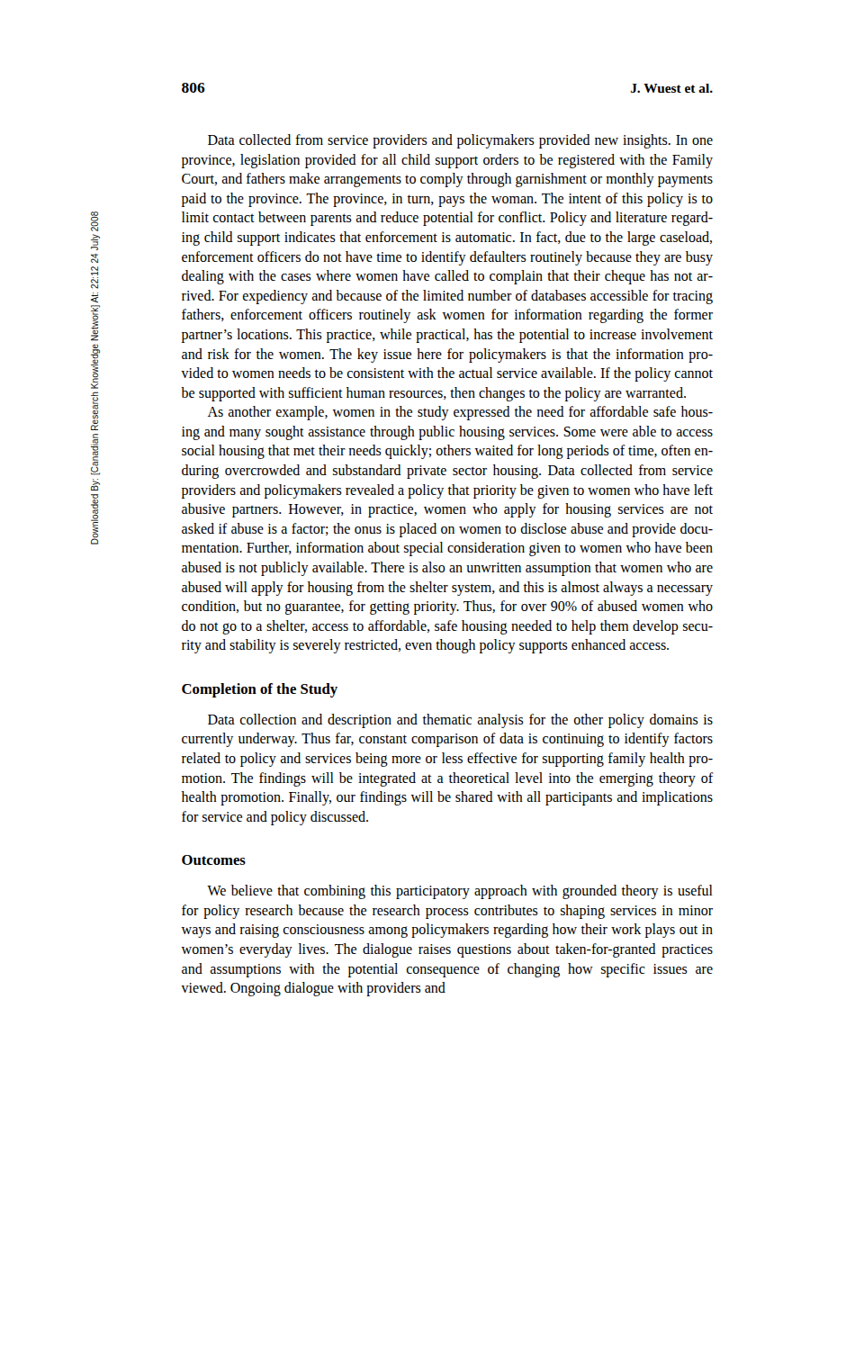Downloaded By: [Canadian Research Knowledge Network] At: 22:12 24 July 2008
806 J. Wuest et al.
Data collected from service providers and policymakers provided new insights. In one province, legislation provided for all child support orders to be registered with the Family Court, and fathers make arrangements to comply through garnishment or monthly payments paid to the province. The province, in turn, pays the woman. The intent of this policy is to limit contact between parents and reduce potential for conflict. Policy and literature regarding child support indicates that enforcement is automatic. In fact, due to the large caseload, enforcement officers do not have time to identify defaulters routinely because they are busy dealing with the cases where women have called to complain that their cheque has not arrived. For expediency and because of the limited number of databases accessible for tracing fathers, enforcement officers routinely ask women for information regarding the former partner’s locations. This practice, while practical, has the potential to increase involvement and risk for the women. The key issue here for policymakers is that the information provided to women needs to be consistent with the actual service available. If the policy cannot be supported with sufficient human resources, then changes to the policy are warranted.
As another example, women in the study expressed the need for affordable safe housing and many sought assistance through public housing services. Some were able to access social housing that met their needs quickly; others waited for long periods of time, often enduring overcrowded and substandard private sector housing. Data collected from service providers and policymakers revealed a policy that priority be given to women who have left abusive partners. However, in practice, women who apply for housing services are not asked if abuse is a factor; the onus is placed on women to disclose abuse and provide documentation. Further, information about special consideration given to women who have been abused is not publicly available. There is also an unwritten assumption that women who are abused will apply for housing from the shelter system, and this is almost always a necessary condition, but no guarantee, for getting priority. Thus, for over 90% of abused women who do not go to a shelter, access to affordable, safe housing needed to help them develop security and stability is severely restricted, even though policy supports enhanced access.
Completion of the Study
Data collection and description and thematic analysis for the other policy domains is currently underway. Thus far, constant comparison of data is continuing to identify factors related to policy and services being more or less effective for supporting family health promotion. The findings will be integrated at a theoretical level into the emerging theory of health promotion. Finally, our findings will be shared with all participants and implications for service and policy discussed.
Outcomes
We believe that combining this participatory approach with grounded theory is useful for policy research because the research process contributes to shaping services in minor ways and raising consciousness among policymakers regarding how their work plays out in women’s everyday lives. The dialogue raises questions about taken-for-granted practices and assumptions with the potential consequence of changing how specific issues are viewed. Ongoing dialogue with providers and